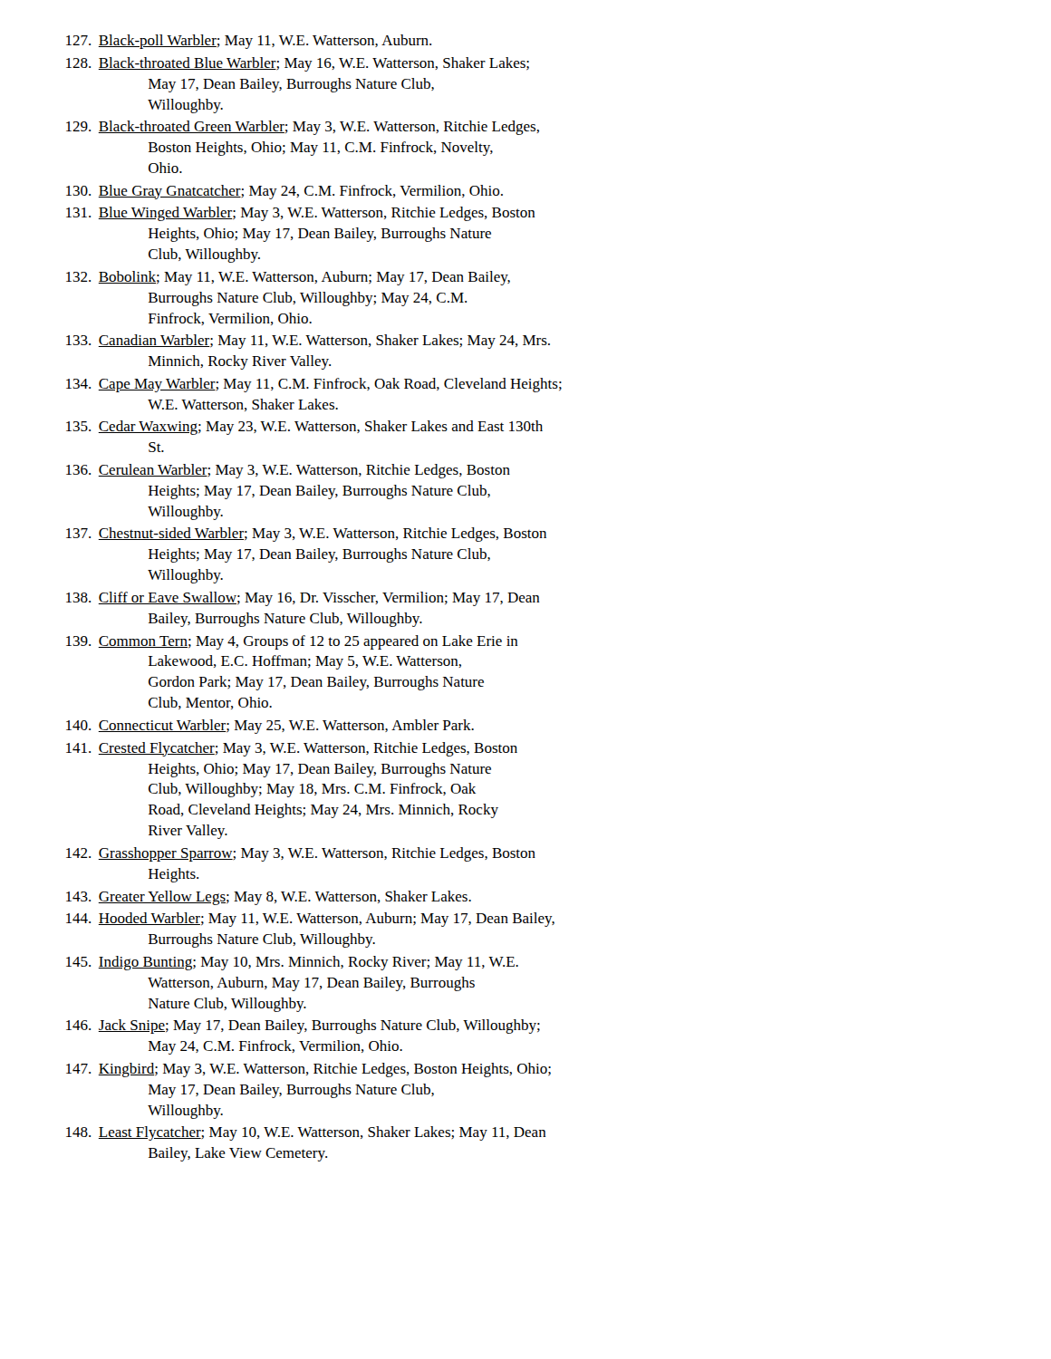Black-poll Warbler; May 11, W.E. Watterson, Auburn.
Black-throated Blue Warbler; May 16, W.E. Watterson, Shaker Lakes; May 17, Dean Bailey, Burroughs Nature Club, Willoughby.
Black-throated Green Warbler; May 3, W.E. Watterson, Ritchie Ledges, Boston Heights, Ohio; May 11, C.M. Finfrock, Novelty, Ohio.
Blue Gray Gnatcatcher; May 24, C.M. Finfrock, Vermilion, Ohio.
Blue Winged Warbler; May 3, W.E. Watterson, Ritchie Ledges, Boston Heights, Ohio; May 17, Dean Bailey, Burroughs Nature Club, Willoughby.
Bobolink; May 11, W.E. Watterson, Auburn; May 17, Dean Bailey, Burroughs Nature Club, Willoughby; May 24, C.M. Finfrock, Vermilion, Ohio.
Canadian Warbler; May 11, W.E. Watterson, Shaker Lakes; May 24, Mrs. Minnich, Rocky River Valley.
Cape May Warbler; May 11, C.M. Finfrock, Oak Road, Cleveland Heights; W.E. Watterson, Shaker Lakes.
Cedar Waxwing; May 23, W.E. Watterson, Shaker Lakes and East 130th St.
Cerulean Warbler; May 3, W.E. Watterson, Ritchie Ledges, Boston Heights; May 17, Dean Bailey, Burroughs Nature Club, Willoughby.
Chestnut-sided Warbler; May 3, W.E. Watterson, Ritchie Ledges, Boston Heights; May 17, Dean Bailey, Burroughs Nature Club, Willoughby.
Cliff or Eave Swallow; May 16, Dr. Visscher, Vermilion; May 17, Dean Bailey, Burroughs Nature Club, Willoughby.
Common Tern; May 4, Groups of 12 to 25 appeared on Lake Erie in Lakewood, E.C. Hoffman; May 5, W.E. Watterson, Gordon Park; May 17, Dean Bailey, Burroughs Nature Club, Mentor, Ohio.
Connecticut Warbler; May 25, W.E. Watterson, Ambler Park.
Crested Flycatcher; May 3, W.E. Watterson, Ritchie Ledges, Boston Heights, Ohio; May 17, Dean Bailey, Burroughs Nature Club, Willoughby; May 18, Mrs. C.M. Finfrock, Oak Road, Cleveland Heights; May 24, Mrs. Minnich, Rocky River Valley.
Grasshopper Sparrow; May 3, W.E. Watterson, Ritchie Ledges, Boston Heights.
Greater Yellow Legs; May 8, W.E. Watterson, Shaker Lakes.
Hooded Warbler; May 11, W.E. Watterson, Auburn; May 17, Dean Bailey, Burroughs Nature Club, Willoughby.
Indigo Bunting; May 10, Mrs. Minnich, Rocky River; May 11, W.E. Watterson, Auburn, May 17, Dean Bailey, Burroughs Nature Club, Willoughby.
Jack Snipe; May 17, Dean Bailey, Burroughs Nature Club, Willoughby; May 24, C.M. Finfrock, Vermilion, Ohio.
Kingbird; May 3, W.E. Watterson, Ritchie Ledges, Boston Heights, Ohio; May 17, Dean Bailey, Burroughs Nature Club, Willoughby.
Least Flycatcher; May 10, W.E. Watterson, Shaker Lakes; May 11, Dean Bailey, Lake View Cemetery.